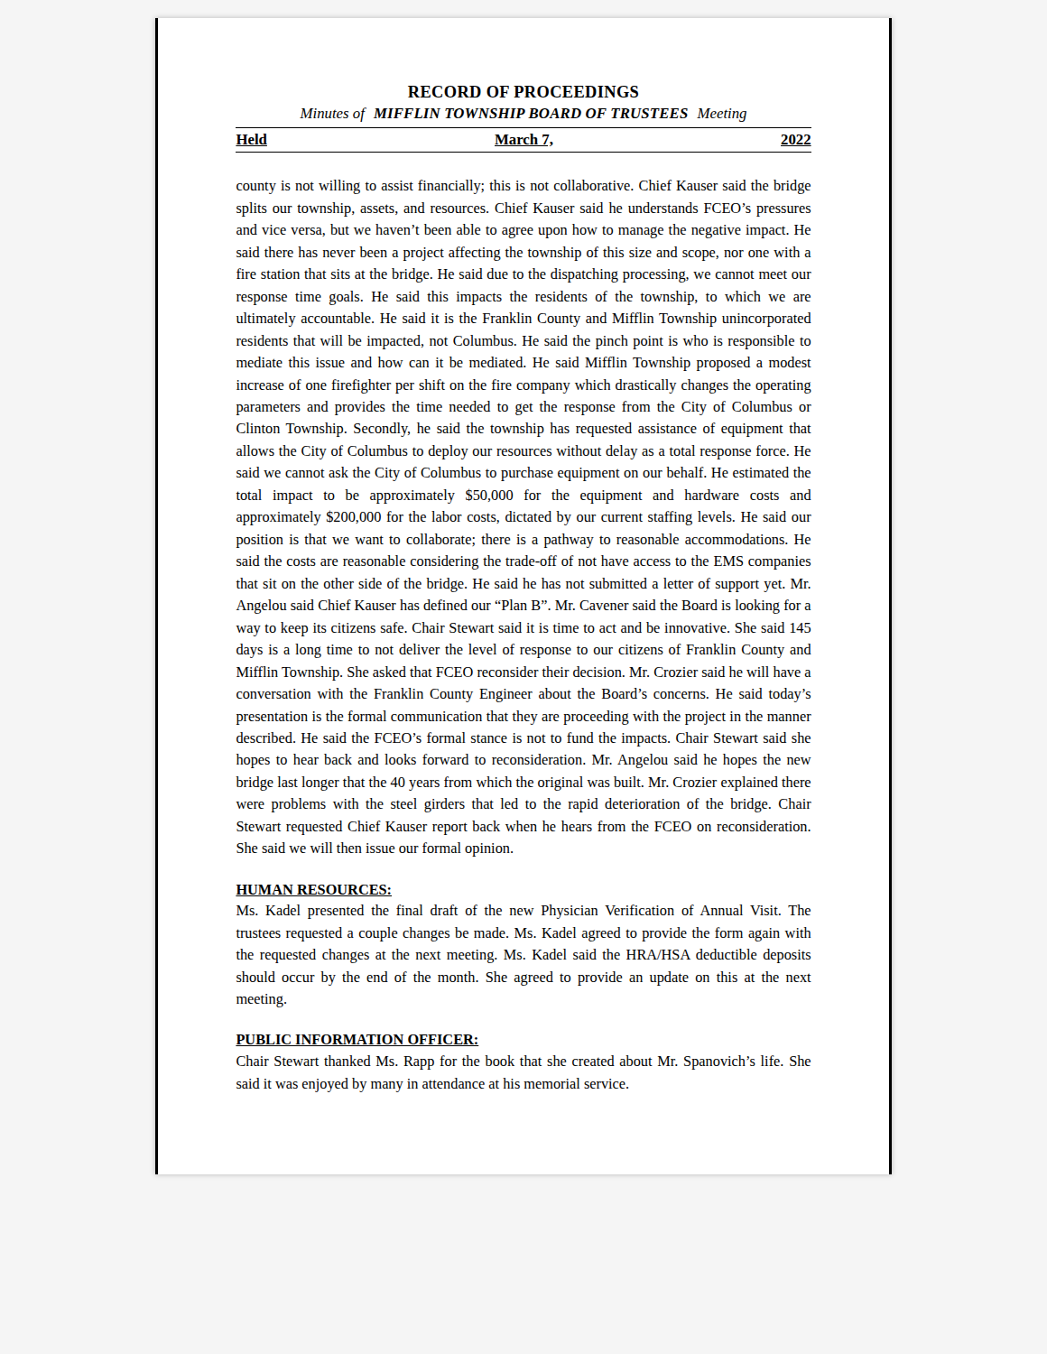RECORD OF PROCEEDINGS
Minutes of MIFFLIN TOWNSHIP BOARD OF TRUSTEES Meeting
Held March 7, 2022
county is not willing to assist financially; this is not collaborative. Chief Kauser said the bridge splits our township, assets, and resources. Chief Kauser said he understands FCEO’s pressures and vice versa, but we haven’t been able to agree upon how to manage the negative impact. He said there has never been a project affecting the township of this size and scope, nor one with a fire station that sits at the bridge. He said due to the dispatching processing, we cannot meet our response time goals. He said this impacts the residents of the township, to which we are ultimately accountable. He said it is the Franklin County and Mifflin Township unincorporated residents that will be impacted, not Columbus. He said the pinch point is who is responsible to mediate this issue and how can it be mediated. He said Mifflin Township proposed a modest increase of one firefighter per shift on the fire company which drastically changes the operating parameters and provides the time needed to get the response from the City of Columbus or Clinton Township. Secondly, he said the township has requested assistance of equipment that allows the City of Columbus to deploy our resources without delay as a total response force. He said we cannot ask the City of Columbus to purchase equipment on our behalf. He estimated the total impact to be approximately $50,000 for the equipment and hardware costs and approximately $200,000 for the labor costs, dictated by our current staffing levels. He said our position is that we want to collaborate; there is a pathway to reasonable accommodations. He said the costs are reasonable considering the trade-off of not have access to the EMS companies that sit on the other side of the bridge. He said he has not submitted a letter of support yet. Mr. Angelou said Chief Kauser has defined our “Plan B”. Mr. Cavener said the Board is looking for a way to keep its citizens safe. Chair Stewart said it is time to act and be innovative. She said 145 days is a long time to not deliver the level of response to our citizens of Franklin County and Mifflin Township. She asked that FCEO reconsider their decision. Mr. Crozier said he will have a conversation with the Franklin County Engineer about the Board’s concerns. He said today’s presentation is the formal communication that they are proceeding with the project in the manner described. He said the FCEO’s formal stance is not to fund the impacts. Chair Stewart said she hopes to hear back and looks forward to reconsideration. Mr. Angelou said he hopes the new bridge last longer that the 40 years from which the original was built. Mr. Crozier explained there were problems with the steel girders that led to the rapid deterioration of the bridge. Chair Stewart requested Chief Kauser report back when he hears from the FCEO on reconsideration. She said we will then issue our formal opinion.
HUMAN RESOURCES:
Ms. Kadel presented the final draft of the new Physician Verification of Annual Visit. The trustees requested a couple changes be made. Ms. Kadel agreed to provide the form again with the requested changes at the next meeting. Ms. Kadel said the HRA/HSA deductible deposits should occur by the end of the month. She agreed to provide an update on this at the next meeting.
PUBLIC INFORMATION OFFICER:
Chair Stewart thanked Ms. Rapp for the book that she created about Mr. Spanovich’s life. She said it was enjoyed by many in attendance at his memorial service.